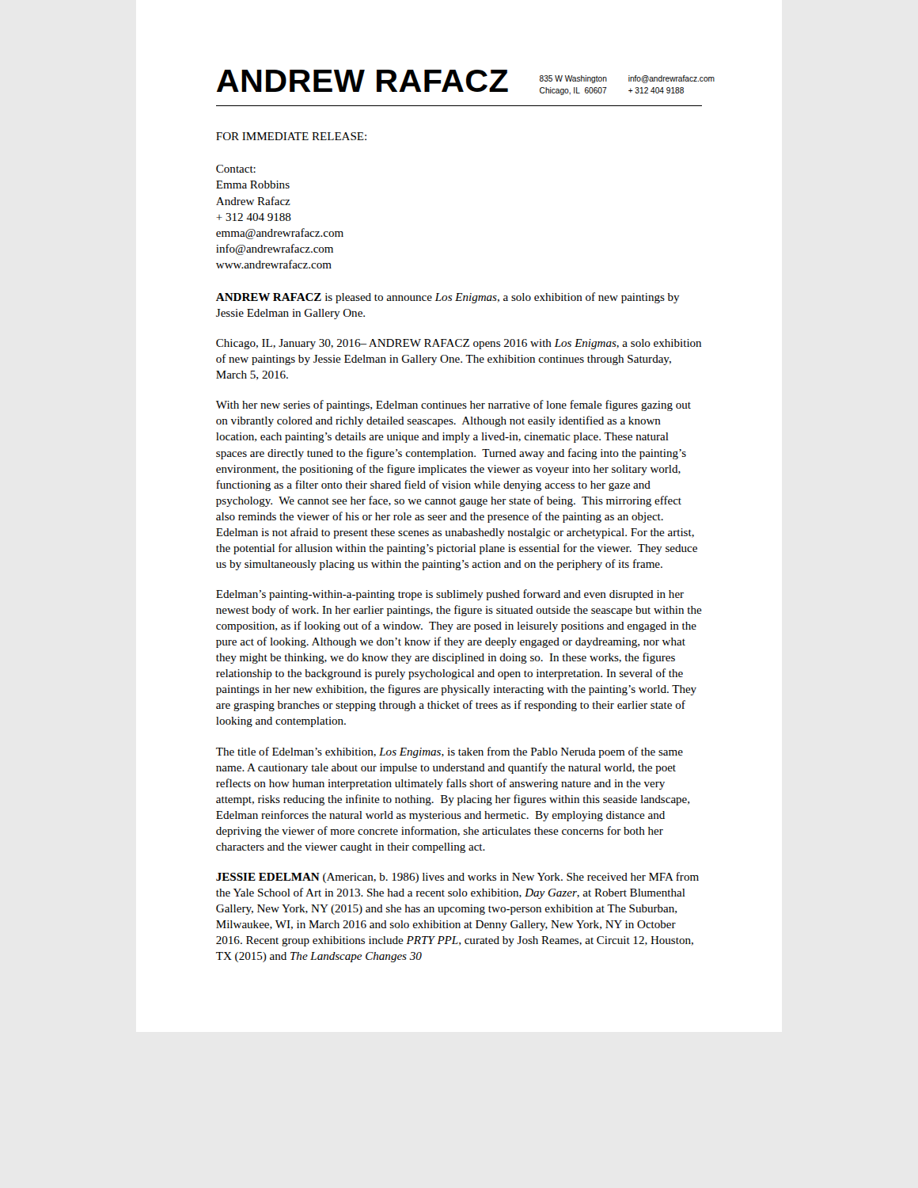ANDREW RAFACZ
| 835 W Washington | info@andrewrafacz.com |
| Chicago, IL 60607 | + 312 404 9188 |
FOR IMMEDIATE RELEASE:
Contact:
Emma Robbins
Andrew Rafacz
+ 312 404 9188
emma@andrewrafacz.com
info@andrewrafacz.com
www.andrewrafacz.com
ANDREW RAFACZ is pleased to announce Los Enigmas, a solo exhibition of new paintings by Jessie Edelman in Gallery One.
Chicago, IL, January 30, 2016– ANDREW RAFACZ opens 2016 with Los Enigmas, a solo exhibition of new paintings by Jessie Edelman in Gallery One. The exhibition continues through Saturday, March 5, 2016.
With her new series of paintings, Edelman continues her narrative of lone female figures gazing out on vibrantly colored and richly detailed seascapes. Although not easily identified as a known location, each painting’s details are unique and imply a lived-in, cinematic place. These natural spaces are directly tuned to the figure’s contemplation. Turned away and facing into the painting’s environment, the positioning of the figure implicates the viewer as voyeur into her solitary world, functioning as a filter onto their shared field of vision while denying access to her gaze and psychology. We cannot see her face, so we cannot gauge her state of being. This mirroring effect also reminds the viewer of his or her role as seer and the presence of the painting as an object. Edelman is not afraid to present these scenes as unabashedly nostalgic or archetypical. For the artist, the potential for allusion within the painting’s pictorial plane is essential for the viewer. They seduce us by simultaneously placing us within the painting’s action and on the periphery of its frame.
Edelman’s painting-within-a-painting trope is sublimely pushed forward and even disrupted in her newest body of work. In her earlier paintings, the figure is situated outside the seascape but within the composition, as if looking out of a window. They are posed in leisurely positions and engaged in the pure act of looking. Although we don’t know if they are deeply engaged or daydreaming, nor what they might be thinking, we do know they are disciplined in doing so. In these works, the figures relationship to the background is purely psychological and open to interpretation. In several of the paintings in her new exhibition, the figures are physically interacting with the painting’s world. They are grasping branches or stepping through a thicket of trees as if responding to their earlier state of looking and contemplation.
The title of Edelman’s exhibition, Los Engimas, is taken from the Pablo Neruda poem of the same name. A cautionary tale about our impulse to understand and quantify the natural world, the poet reflects on how human interpretation ultimately falls short of answering nature and in the very attempt, risks reducing the infinite to nothing. By placing her figures within this seaside landscape, Edelman reinforces the natural world as mysterious and hermetic. By employing distance and depriving the viewer of more concrete information, she articulates these concerns for both her characters and the viewer caught in their compelling act.
JESSIE EDELMAN (American, b. 1986) lives and works in New York. She received her MFA from the Yale School of Art in 2013. She had a recent solo exhibition, Day Gazer, at Robert Blumenthal Gallery, New York, NY (2015) and she has an upcoming two-person exhibition at The Suburban, Milwaukee, WI, in March 2016 and solo exhibition at Denny Gallery, New York, NY in October 2016. Recent group exhibitions include PRTY PPL, curated by Josh Reames, at Circuit 12, Houston, TX (2015) and The Landscape Changes 30